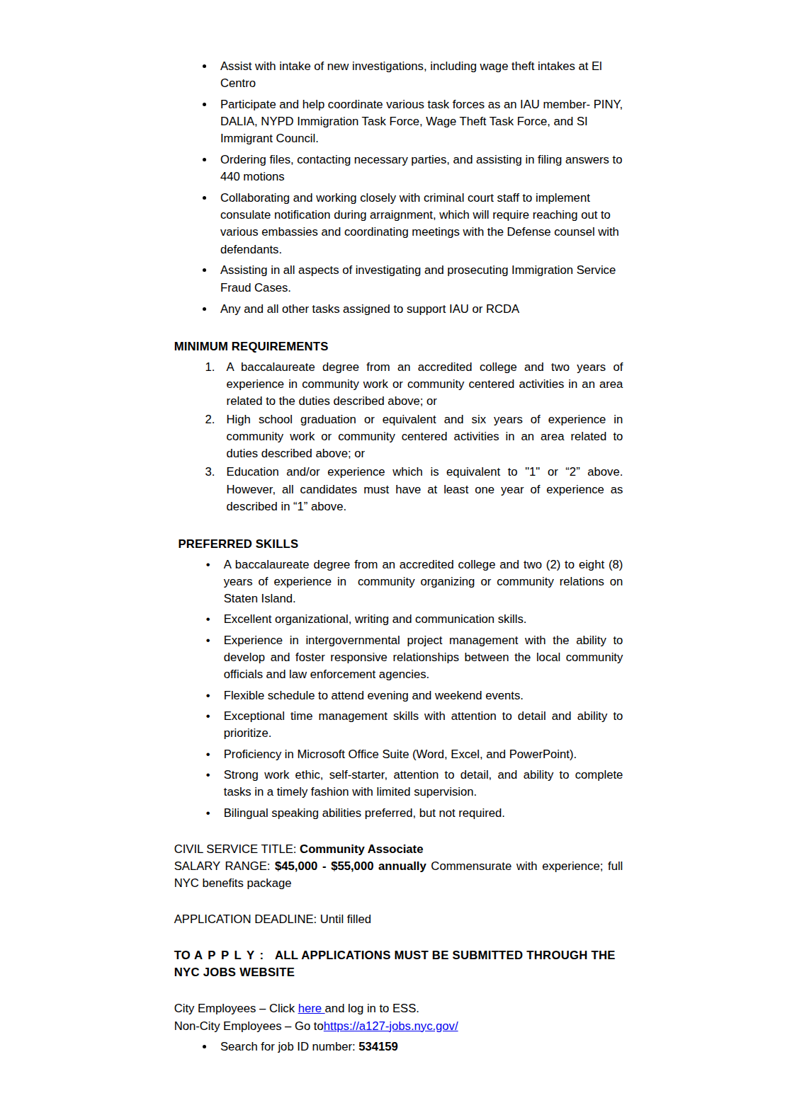Assist with intake of new investigations, including wage theft intakes at El Centro
Participate and help coordinate various task forces as an IAU member- PINY, DALIA, NYPD Immigration Task Force, Wage Theft Task Force, and SI Immigrant Council.
Ordering files, contacting necessary parties, and assisting in filing answers to 440 motions
Collaborating and working closely with criminal court staff to implement consulate notification during arraignment, which will require reaching out to various embassies and coordinating meetings with the Defense counsel with defendants.
Assisting in all aspects of investigating and prosecuting Immigration Service Fraud Cases.
Any and all other tasks assigned to support IAU or RCDA
MINIMUM REQUIREMENTS
A baccalaureate degree from an accredited college and two years of experience in community work or community centered activities in an area related to the duties described above; or
High school graduation or equivalent and six years of experience in community work or community centered activities in an area related to duties described above; or
Education and/or experience which is equivalent to "1" or “2” above. However, all candidates must have at least one year of experience as described in “1” above.
PREFERRED SKILLS
A baccalaureate degree from an accredited college and two (2) to eight (8) years of experience in community organizing or community relations on Staten Island.
Excellent organizational, writing and communication skills.
Experience in intergovernmental project management with the ability to develop and foster responsive relationships between the local community officials and law enforcement agencies.
Flexible schedule to attend evening and weekend events.
Exceptional time management skills with attention to detail and ability to prioritize.
Proficiency in Microsoft Office Suite (Word, Excel, and PowerPoint).
Strong work ethic, self-starter, attention to detail, and ability to complete tasks in a timely fashion with limited supervision.
Bilingual speaking abilities preferred, but not required.
CIVIL SERVICE TITLE: Community Associate
SALARY RANGE: $45,000 - $55,000 annually Commensurate with experience; full NYC benefits package
APPLICATION DEADLINE: Until filled
TO A P P L Y : ALL APPLICATIONS MUST BE SUBMITTED THROUGH THE NYC JOBS WEBSITE
City Employees – Click here and log in to ESS.
Non-City Employees – Go tohttps://a127-jobs.nyc.gov/
Search for job ID number: 534159